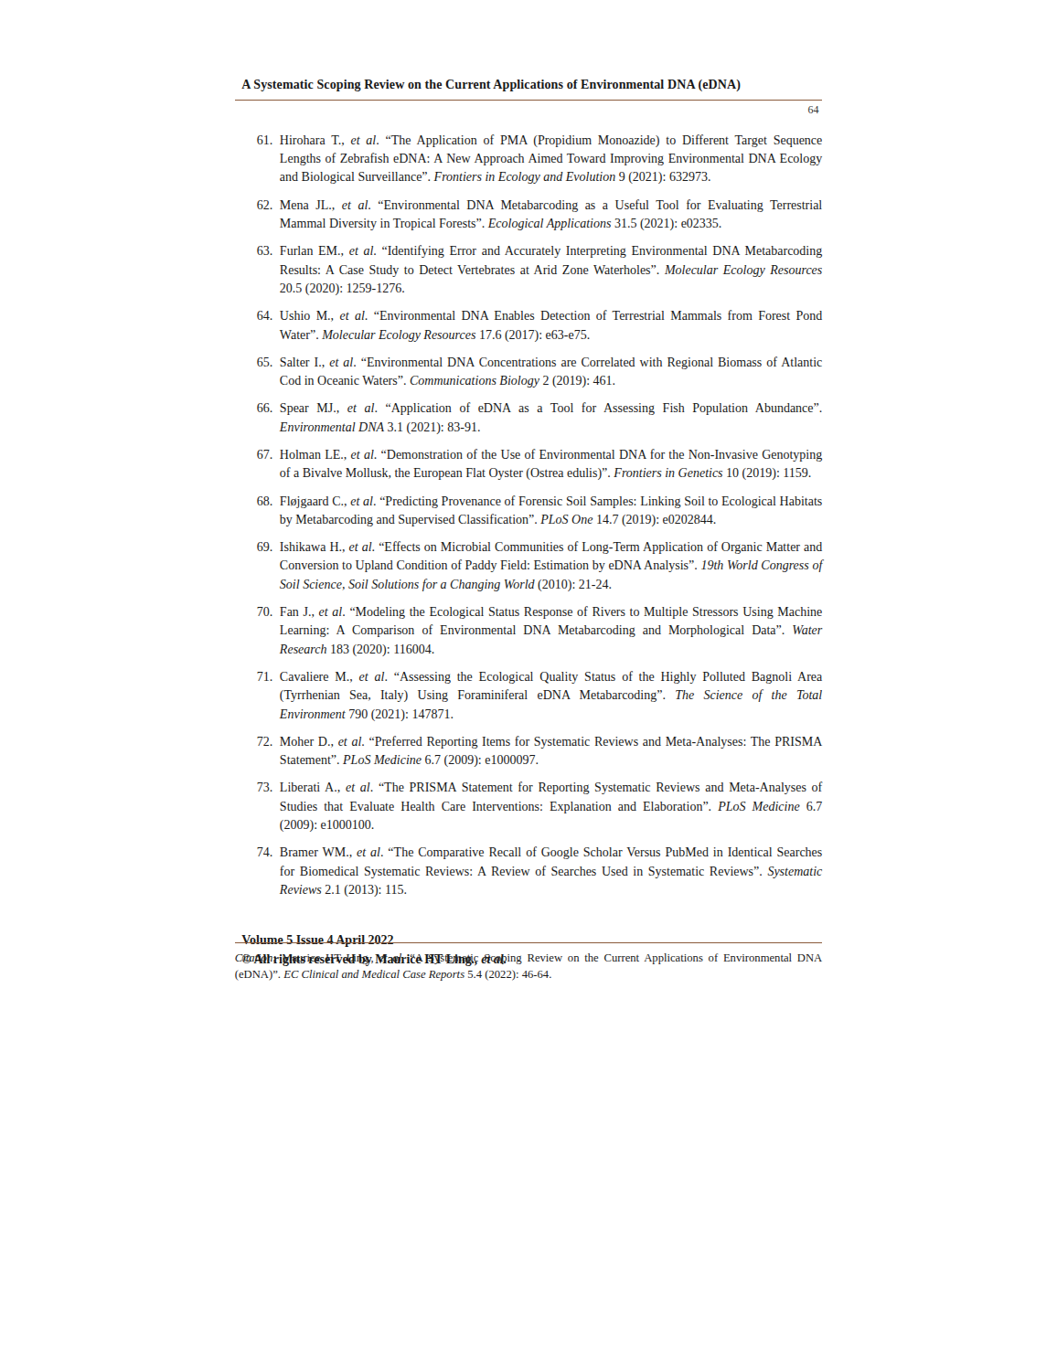A Systematic Scoping Review on the Current Applications of Environmental DNA (eDNA)
64
61. Hirohara T., et al. “The Application of PMA (Propidium Monoazide) to Different Target Sequence Lengths of Zebrafish eDNA: A New Approach Aimed Toward Improving Environmental DNA Ecology and Biological Surveillance”. Frontiers in Ecology and Evolution 9 (2021): 632973.
62. Mena JL., et al. “Environmental DNA Metabarcoding as a Useful Tool for Evaluating Terrestrial Mammal Diversity in Tropical Forests”. Ecological Applications 31.5 (2021): e02335.
63. Furlan EM., et al. “Identifying Error and Accurately Interpreting Environmental DNA Metabarcoding Results: A Case Study to Detect Vertebrates at Arid Zone Waterholes”. Molecular Ecology Resources 20.5 (2020): 1259-1276.
64. Ushio M., et al. “Environmental DNA Enables Detection of Terrestrial Mammals from Forest Pond Water”. Molecular Ecology Resources 17.6 (2017): e63-e75.
65. Salter I., et al. “Environmental DNA Concentrations are Correlated with Regional Biomass of Atlantic Cod in Oceanic Waters”. Communications Biology 2 (2019): 461.
66. Spear MJ., et al. “Application of eDNA as a Tool for Assessing Fish Population Abundance”. Environmental DNA 3.1 (2021): 83-91.
67. Holman LE., et al. “Demonstration of the Use of Environmental DNA for the Non-Invasive Genotyping of a Bivalve Mollusk, the European Flat Oyster (Ostrea edulis)”. Frontiers in Genetics 10 (2019): 1159.
68. Fløjgaard C., et al. “Predicting Provenance of Forensic Soil Samples: Linking Soil to Ecological Habitats by Metabarcoding and Supervised Classification”. PLoS One 14.7 (2019): e0202844.
69. Ishikawa H., et al. “Effects on Microbial Communities of Long-Term Application of Organic Matter and Conversion to Upland Condition of Paddy Field: Estimation by eDNA Analysis”. 19th World Congress of Soil Science, Soil Solutions for a Changing World (2010): 21-24.
70. Fan J., et al. “Modeling the Ecological Status Response of Rivers to Multiple Stressors Using Machine Learning: A Comparison of Environmental DNA Metabarcoding and Morphological Data”. Water Research 183 (2020): 116004.
71. Cavaliere M., et al. “Assessing the Ecological Quality Status of the Highly Polluted Bagnoli Area (Tyrrhenian Sea, Italy) Using Foraminiferal eDNA Metabarcoding”. The Science of the Total Environment 790 (2021): 147871.
72. Moher D., et al. “Preferred Reporting Items for Systematic Reviews and Meta-Analyses: The PRISMA Statement”. PLoS Medicine 6.7 (2009): e1000097.
73. Liberati A., et al. “The PRISMA Statement for Reporting Systematic Reviews and Meta-Analyses of Studies that Evaluate Health Care Interventions: Explanation and Elaboration”. PLoS Medicine 6.7 (2009): e1000100.
74. Bramer WM., et al. “The Comparative Recall of Google Scholar Versus PubMed in Identical Searches for Biomedical Systematic Reviews: A Review of Searches Used in Systematic Reviews”. Systematic Reviews 2.1 (2013): 115.
Volume 5 Issue 4 April 2022
© All rights reserved by Maurice HT Ling., et al.
Citation: Maurice HT Ling., et al. “A Systematic Scoping Review on the Current Applications of Environmental DNA (eDNA)”. EC Clinical and Medical Case Reports 5.4 (2022): 46-64.